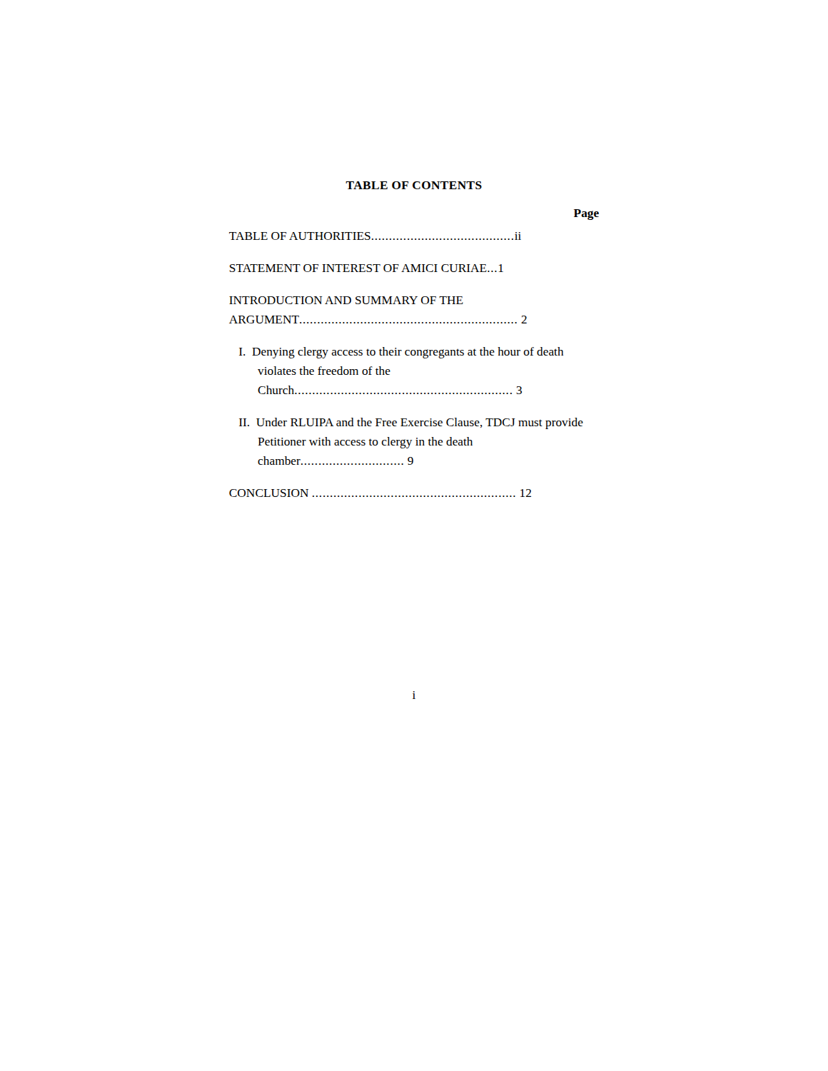TABLE OF CONTENTS
Page
TABLE OF AUTHORITIES........................................ ii
STATEMENT OF INTEREST OF AMICI CURIAE... 1
INTRODUCTION AND SUMMARY OF THE
ARGUMENT............................................................. 2
I. Denying clergy access to their congregants at the hour of death violates the freedom of the Church............................................................. 3
II. Under RLUIPA and the Free Exercise Clause, TDCJ must provide Petitioner with access to clergy in the death chamber............................. 9
CONCLUSION ......................................................... 12
i